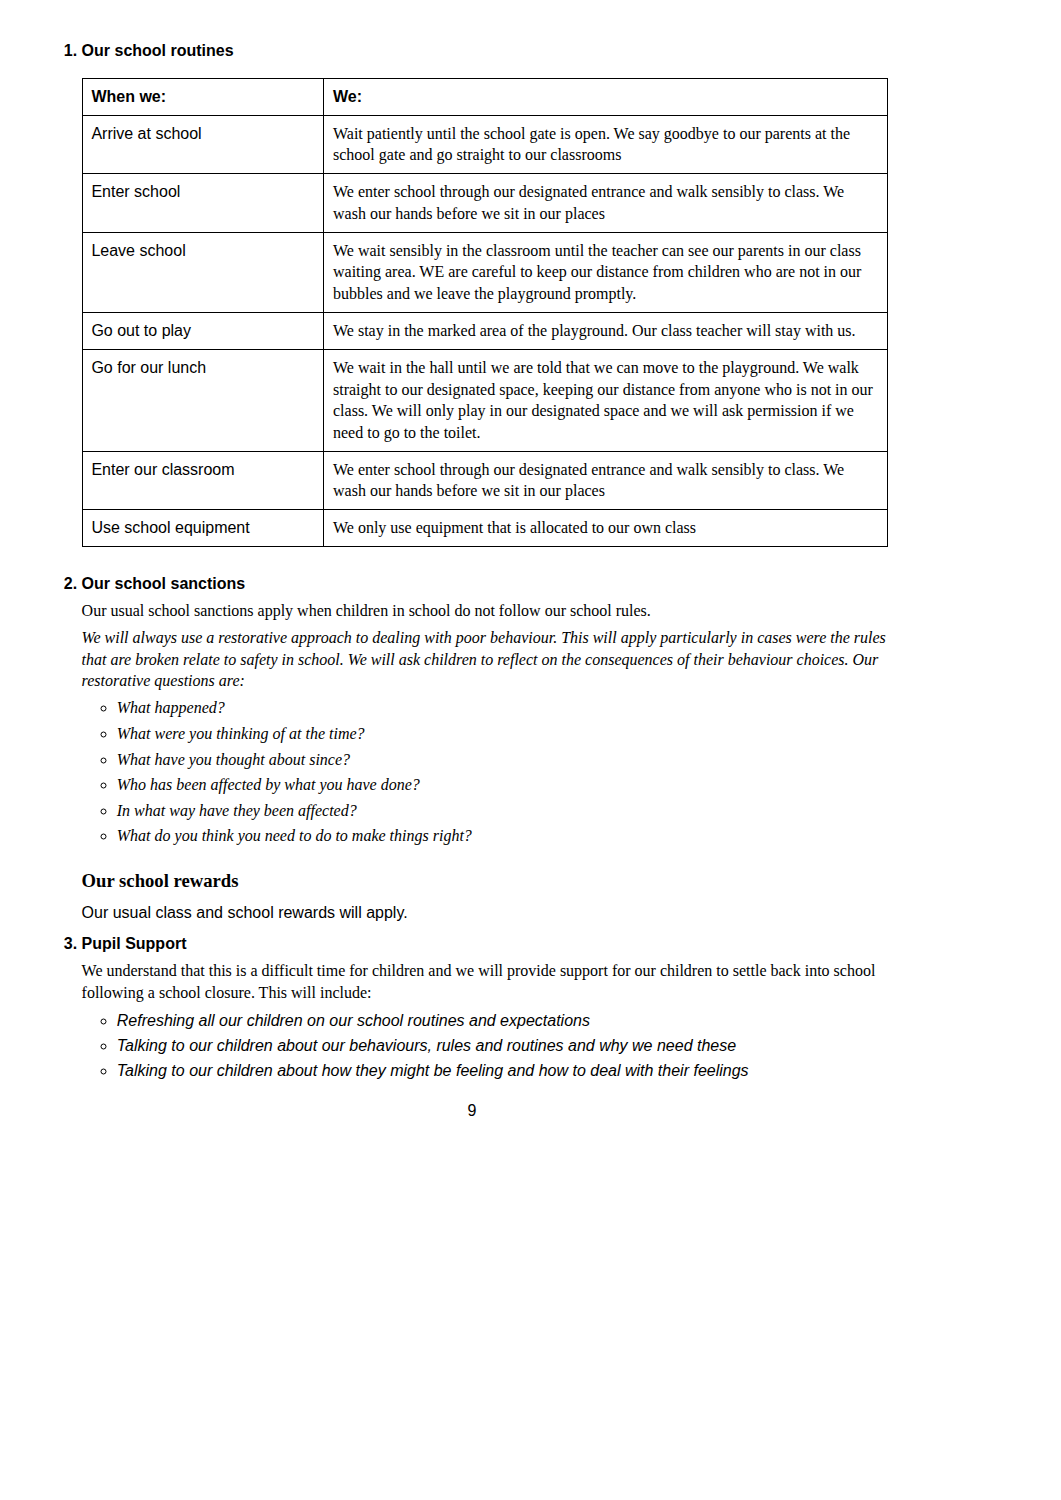Our school routines
| When we: | We: |
| --- | --- |
| Arrive at school | Wait patiently until the school gate is open. We say goodbye to our parents at the school gate and go straight to our classrooms |
| Enter school | We enter school through our designated entrance and walk sensibly to class. We wash our hands before we sit in our places |
| Leave school | We wait sensibly in the classroom until the teacher can see our parents in our class waiting area. WE are careful to keep our distance from children who are not in our bubbles and we leave the playground promptly. |
| Go out to play | We stay in the marked area of the playground. Our class teacher will stay with us. |
| Go for our lunch | We wait in the hall until we are told that we can move to the playground. We walk straight to our designated space, keeping our distance from anyone who is not in our class. We will only play in our designated space and we will ask permission if we need to go to the toilet. |
| Enter our classroom | We enter school through our designated entrance and walk sensibly to class. We wash our hands before we sit in our places |
| Use school equipment | We only use equipment that is allocated to our own class |
Our school sanctions
Our usual school sanctions apply when children in school do not follow our school rules.
We will always use a restorative approach to dealing with poor behaviour. This will apply particularly in cases were the rules that are broken relate to safety in school. We will ask children to reflect on the consequences of their behaviour choices. Our restorative questions are:
What happened?
What were you thinking of at the time?
What have you thought about since?
Who has been affected by what you have done?
In what way have they been affected?
What do you think you need to do to make things right?
Our school rewards
Our usual class and school rewards will apply.
Pupil Support
We understand that this is a difficult time for children and we will provide support for our children to settle back into school following a school closure. This will include:
Refreshing all our children on our school routines and expectations
Talking to our children about our behaviours, rules and routines and why we need these
Talking to our children about how they might be feeling and how to deal with their feelings
9